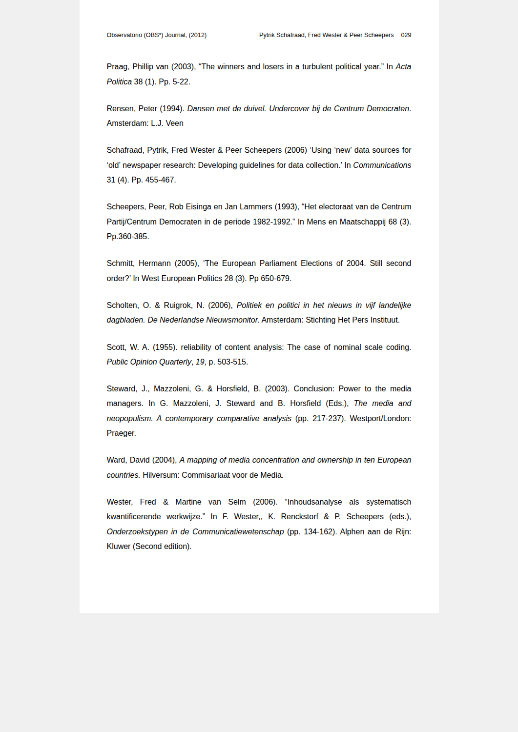Observatorio (OBS*) Journal, (2012)
Pytrik Schafraad, Fred Wester & Peer Scheepers 029
Praag, Phillip van (2003), “The winners and losers in a turbulent political year.” In Acta Politica 38 (1). Pp. 5-22.
Rensen, Peter (1994). Dansen met de duivel. Undercover bij de Centrum Democraten. Amsterdam: L.J. Veen
Schafraad, Pytrik, Fred Wester & Peer Scheepers (2006) ‘Using ‘new’ data sources for ‘old’ newspaper research: Developing guidelines for data collection.’ In Communications 31 (4). Pp. 455-467.
Scheepers, Peer, Rob Eisinga en Jan Lammers (1993), “Het electoraat van de Centrum Partij/Centrum Democraten in de periode 1982-1992.” In Mens en Maatschappij 68 (3). Pp.360-385.
Schmitt, Hermann (2005), ‘The European Parliament Elections of 2004. Still second order?’ In West European Politics 28 (3). Pp 650-679.
Scholten, O. & Ruigrok, N. (2006), Politiek en politici in het nieuws in vijf landelijke dagbladen. De Nederlandse Nieuwsmonitor. Amsterdam: Stichting Het Pers Instituut.
Scott, W. A. (1955). reliability of content analysis: The case of nominal scale coding. Public Opinion Quarterly, 19, p. 503-515.
Steward, J., Mazzoleni, G. & Horsfield, B. (2003). Conclusion: Power to the media managers. In G. Mazzoleni, J. Steward and B. Horsfield (Eds.), The media and neopopulism. A contemporary comparative analysis (pp. 217-237). Westport/London: Praeger.
Ward, David (2004), A mapping of media concentration and ownership in ten European countries. Hilversum: Commisariaat voor de Media.
Wester, Fred & Martine van Selm (2006). “Inhoudsanalyse als systematisch kwantificerende werkwijze.” In F. Wester,, K. Renckstorf & P. Scheepers (eds.), Onderzoekstypen in de Communicatiewetenschap (pp. 134-162). Alphen aan de Rijn: Kluwer (Second edition).